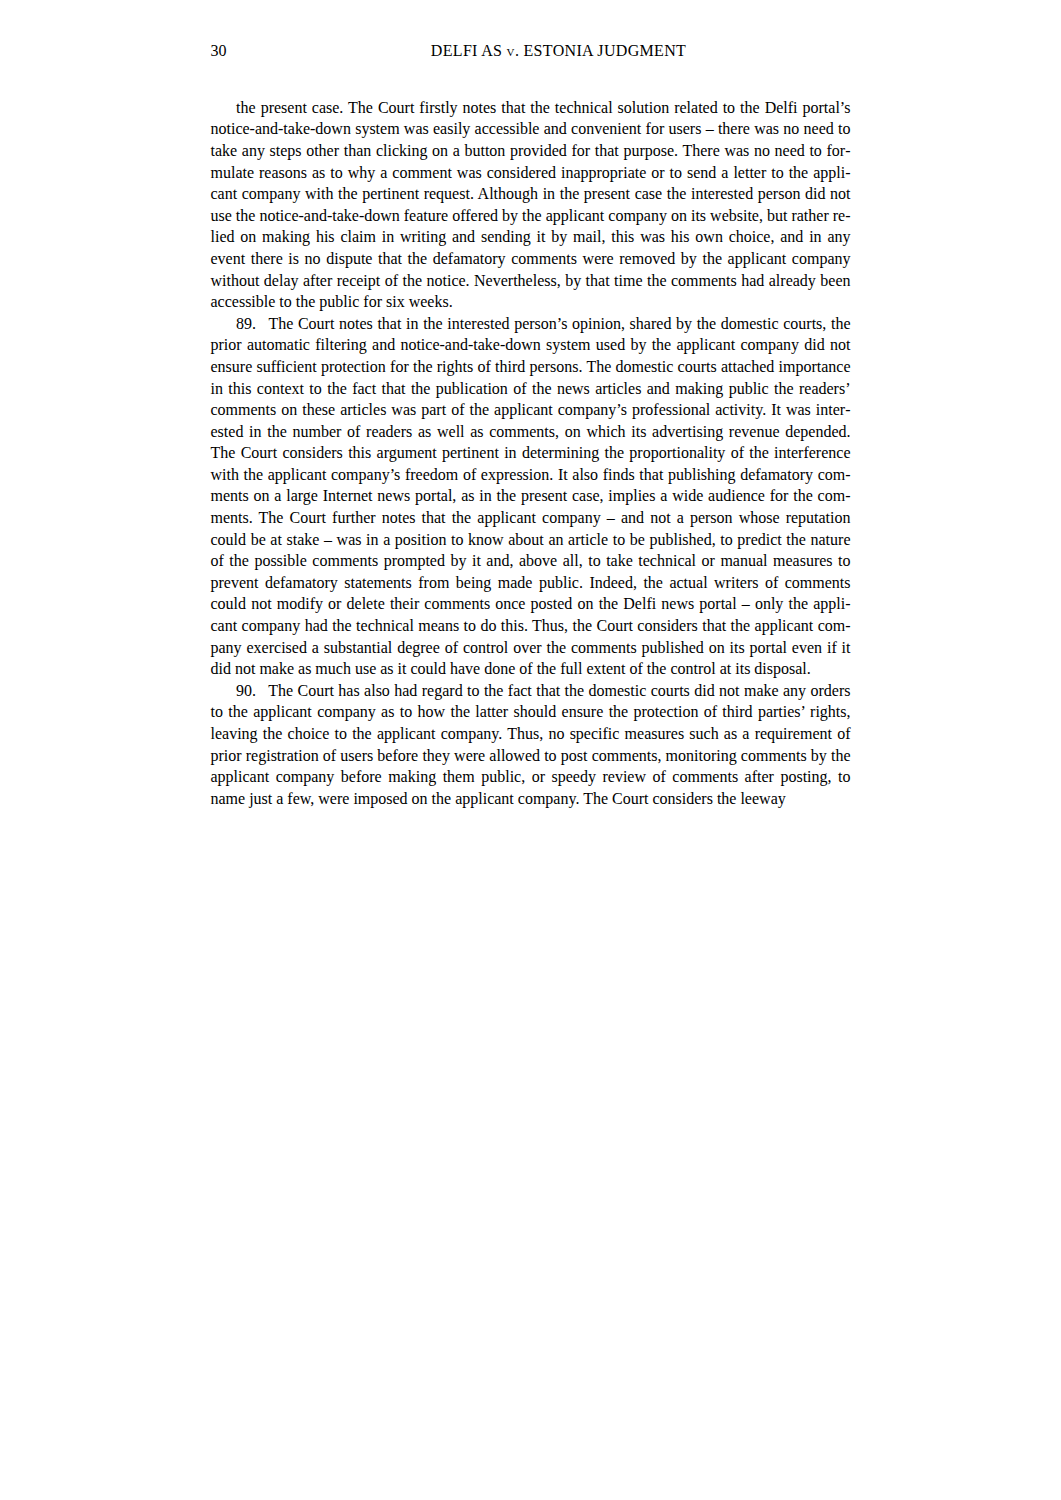30 DELFI AS v. ESTONIA JUDGMENT
the present case. The Court firstly notes that the technical solution related to the Delfi portal’s notice-and-take-down system was easily accessible and convenient for users – there was no need to take any steps other than clicking on a button provided for that purpose. There was no need to formulate reasons as to why a comment was considered inappropriate or to send a letter to the applicant company with the pertinent request. Although in the present case the interested person did not use the notice-and-take-down feature offered by the applicant company on its website, but rather relied on making his claim in writing and sending it by mail, this was his own choice, and in any event there is no dispute that the defamatory comments were removed by the applicant company without delay after receipt of the notice. Nevertheless, by that time the comments had already been accessible to the public for six weeks.
89. The Court notes that in the interested person’s opinion, shared by the domestic courts, the prior automatic filtering and notice-and-take-down system used by the applicant company did not ensure sufficient protection for the rights of third persons. The domestic courts attached importance in this context to the fact that the publication of the news articles and making public the readers’ comments on these articles was part of the applicant company’s professional activity. It was interested in the number of readers as well as comments, on which its advertising revenue depended. The Court considers this argument pertinent in determining the proportionality of the interference with the applicant company’s freedom of expression. It also finds that publishing defamatory comments on a large Internet news portal, as in the present case, implies a wide audience for the comments. The Court further notes that the applicant company – and not a person whose reputation could be at stake – was in a position to know about an article to be published, to predict the nature of the possible comments prompted by it and, above all, to take technical or manual measures to prevent defamatory statements from being made public. Indeed, the actual writers of comments could not modify or delete their comments once posted on the Delfi news portal – only the applicant company had the technical means to do this. Thus, the Court considers that the applicant company exercised a substantial degree of control over the comments published on its portal even if it did not make as much use as it could have done of the full extent of the control at its disposal.
90. The Court has also had regard to the fact that the domestic courts did not make any orders to the applicant company as to how the latter should ensure the protection of third parties’ rights, leaving the choice to the applicant company. Thus, no specific measures such as a requirement of prior registration of users before they were allowed to post comments, monitoring comments by the applicant company before making them public, or speedy review of comments after posting, to name just a few, were imposed on the applicant company. The Court considers the leeway